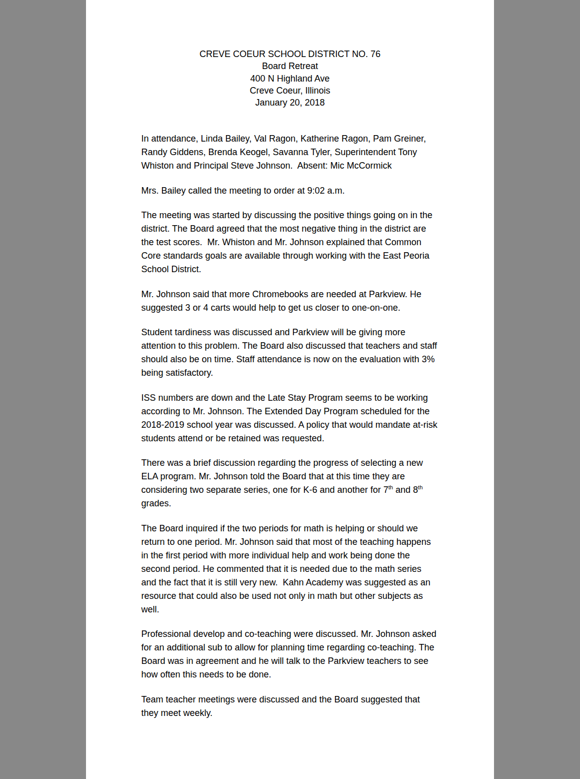CREVE COEUR SCHOOL DISTRICT NO. 76
Board Retreat
400 N Highland Ave
Creve Coeur, Illinois
January 20, 2018
In attendance, Linda Bailey, Val Ragon, Katherine Ragon, Pam Greiner, Randy Giddens, Brenda Keogel, Savanna Tyler, Superintendent Tony Whiston and Principal Steve Johnson. Absent: Mic McCormick
Mrs. Bailey called the meeting to order at 9:02 a.m.
The meeting was started by discussing the positive things going on in the district. The Board agreed that the most negative thing in the district are the test scores. Mr. Whiston and Mr. Johnson explained that Common Core standards goals are available through working with the East Peoria School District.
Mr. Johnson said that more Chromebooks are needed at Parkview. He suggested 3 or 4 carts would help to get us closer to one-on-one.
Student tardiness was discussed and Parkview will be giving more attention to this problem. The Board also discussed that teachers and staff should also be on time. Staff attendance is now on the evaluation with 3% being satisfactory.
ISS numbers are down and the Late Stay Program seems to be working according to Mr. Johnson. The Extended Day Program scheduled for the 2018-2019 school year was discussed. A policy that would mandate at-risk students attend or be retained was requested.
There was a brief discussion regarding the progress of selecting a new ELA program. Mr. Johnson told the Board that at this time they are considering two separate series, one for K-6 and another for 7th and 8th grades.
The Board inquired if the two periods for math is helping or should we return to one period. Mr. Johnson said that most of the teaching happens in the first period with more individual help and work being done the second period. He commented that it is needed due to the math series and the fact that it is still very new. Kahn Academy was suggested as an resource that could also be used not only in math but other subjects as well.
Professional develop and co-teaching were discussed. Mr. Johnson asked for an additional sub to allow for planning time regarding co-teaching. The Board was in agreement and he will talk to the Parkview teachers to see how often this needs to be done.
Team teacher meetings were discussed and the Board suggested that they meet weekly.